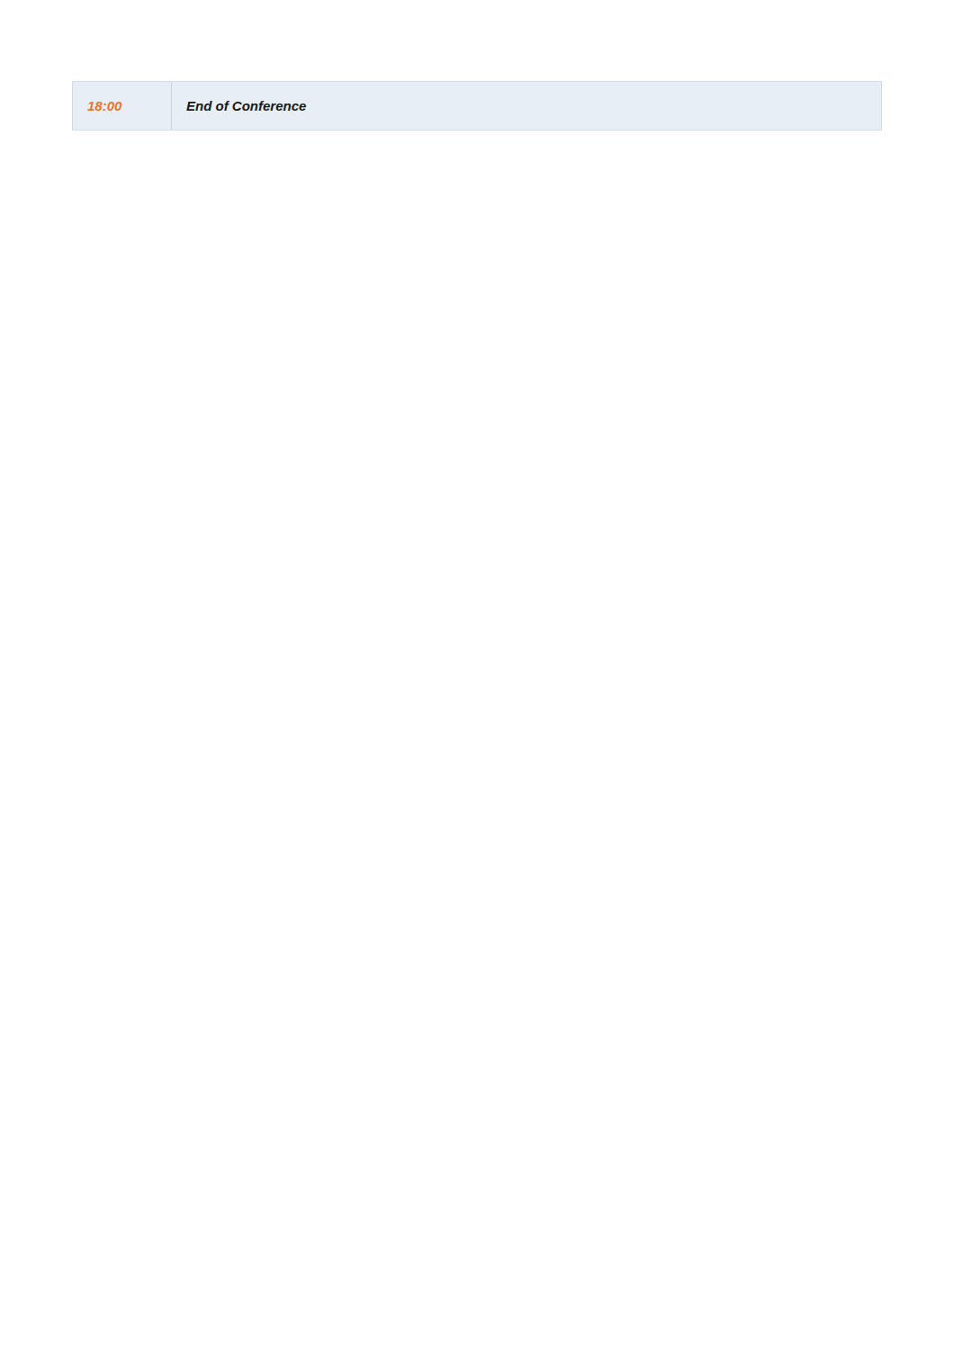18:00
End of Conference